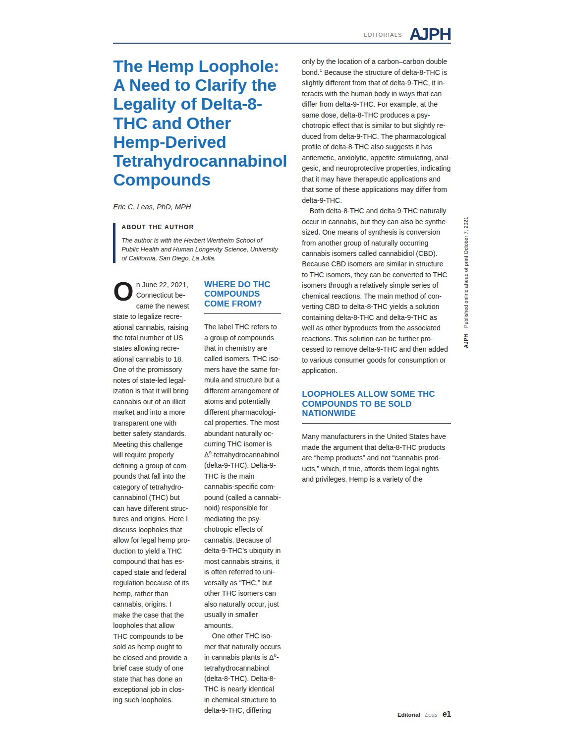Editorials
AJPH
The Hemp Loophole:
A Need to Clarify the Legality of Delta-8-THC and Other Hemp-Derived Tetrahydrocannabinol Compounds
Eric C. Leas, PhD, MPH
About the Author
The author is with the Herbert Wertheim School of Public Health and Human Longevity Science, University of California, San Diego, La Jolla.
On June 22, 2021, Connecticut became the newest state to legalize recreational cannabis, raising the total number of US states allowing recreational cannabis to 18. One of the promissory notes of state-led legalization is that it will bring cannabis out of an illicit market and into a more transparent one with better safety standards. Meeting this challenge will require properly defining a group of compounds that fall into the category of tetrahydrocannabinol (THC) but can have different structures and origins. Here I discuss loopholes that allow for legal hemp production to yield a THC compound that has escaped state and federal regulation because of its hemp, rather than cannabis, origins. I make the case that the loopholes that allow THC compounds to be sold as hemp ought to be closed and provide a brief case study of one state that has done an exceptional job in closing such loopholes.
Where Do THC Compounds Come From?
The label THC refers to a group of compounds that in chemistry are called isomers. THC isomers have the same formula and structure but a different arrangement of atoms and potentially different pharmacological properties. The most abundant naturally occurring THC isomer is Δ9-tetrahydrocannabinol (delta-9-THC). Delta-9-THC is the main cannabis-specific compound (called a cannabinoid) responsible for mediating the psychotropic effects of cannabis. Because of delta-9-THC’s ubiquity in most cannabis strains, it is often referred to universally as “THC,” but other THC isomers can also naturally occur, just usually in smaller amounts.
One other THC isomer that naturally occurs in cannabis plants is Δ8-tetrahydrocannabinol (delta-8-THC). Delta-8-THC is nearly identical in chemical structure to delta-9-THC, differing
only by the location of a carbon–carbon double bond.1 Because the structure of delta-8-THC is slightly different from that of delta-9-THC, it interacts with the human body in ways that can differ from delta-9-THC. For example, at the same dose, delta-8-THC produces a psychotropic effect that is similar to but slightly reduced from delta-9-THC. The pharmacological profile of delta-8-THC also suggests it has antiemetic, anxiolytic, appetite-stimulating, analgesic, and neuroprotective properties, indicating that it may have therapeutic applications and that some of these applications may differ from delta-9-THC.
Both delta-8-THC and delta-9-THC naturally occur in cannabis, but they can also be synthesized. One means of synthesis is conversion from another group of naturally occurring cannabis isomers called cannabidiol (CBD). Because CBD isomers are similar in structure to THC isomers, they can be converted to THC isomers through a relatively simple series of chemical reactions. The main method of converting CBD to delta-8-THC yields a solution containing delta-8-THC and delta-9-THC as well as other byproducts from the associated reactions. This solution can be further processed to remove delta-9-THC and then added to various consumer goods for consumption or application.
Loopholes Allow Some THC Compounds to Be Sold Nationwide
Many manufacturers in the United States have made the argument that delta-8-THC products are “hemp products” and not “cannabis products,” which, if true, affords them legal rights and privileges. Hemp is a variety of the
AJPH Published online ahead of print October 7, 2021
Editorial Leas e1